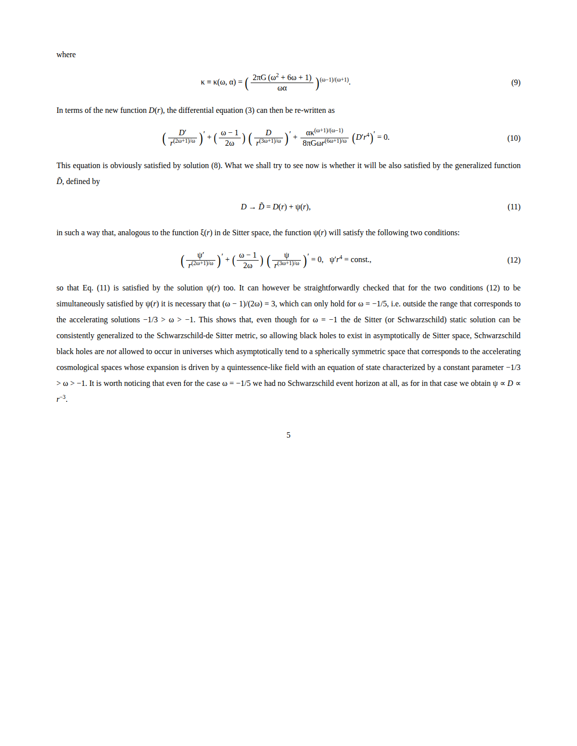where
κ ≡ κ(ω, α) = (2πG (ω2 + 6ω + 1) ωα)(ω−1)/(ω+1).
(9)
In terms of the new function D(r), the differential equation (3) can then be re-written as
(D′r(2ω+1)/ω)′ + (ω − 12ω) (Dr(3ω+1)/ω)′ + ακ(ω+1)/(ω−1) 8πGωr(6ω+1)/ω (D′r4)′ = 0.
(10)
This equation is obviously satisfied by solution (8). What we shall try to see now is whether it will be also satisfied by the generalized function D̃, defined by
D → D̃ = D(r) + ψ(r),
(11)
in such a way that, analogous to the function ξ(r) in de Sitter space, the function ψ(r) will satisfy the following two conditions:
(ψ′r(2ω+1)/ω)′ + (ω − 12ω) (ψr(3ω+1)/ω)′ = 0, ψ′r4 = const.,
(12)
so that Eq. (11) is satisfied by the solution ψ(r) too. It can however be straightforwardly checked that for the two conditions (12) to be simultaneously satisfied by ψ(r) it is necessary that (ω − 1)/(2ω) = 3, which can only hold for ω = −1/5, i.e. outside the range that corresponds to the accelerating solutions −1/3 > ω > −1. This shows that, even though for ω = −1 the de Sitter (or Schwarzschild) static solution can be consistently generalized to the Schwarzschild-de Sitter metric, so allowing black holes to exist in asymptotically de Sitter space, Schwarzschild black holes are not allowed to occur in universes which asymptotically tend to a spherically symmetric space that corresponds to the accelerating cosmological spaces whose expansion is driven by a quintessence-like field with an equation of state characterized by a constant parameter −1/3 > ω > −1. It is worth noticing that even for the case ω = −1/5 we had no Schwarzschild event horizon at all, as for in that case we obtain ψ ∝ D ∝ r−3.
5